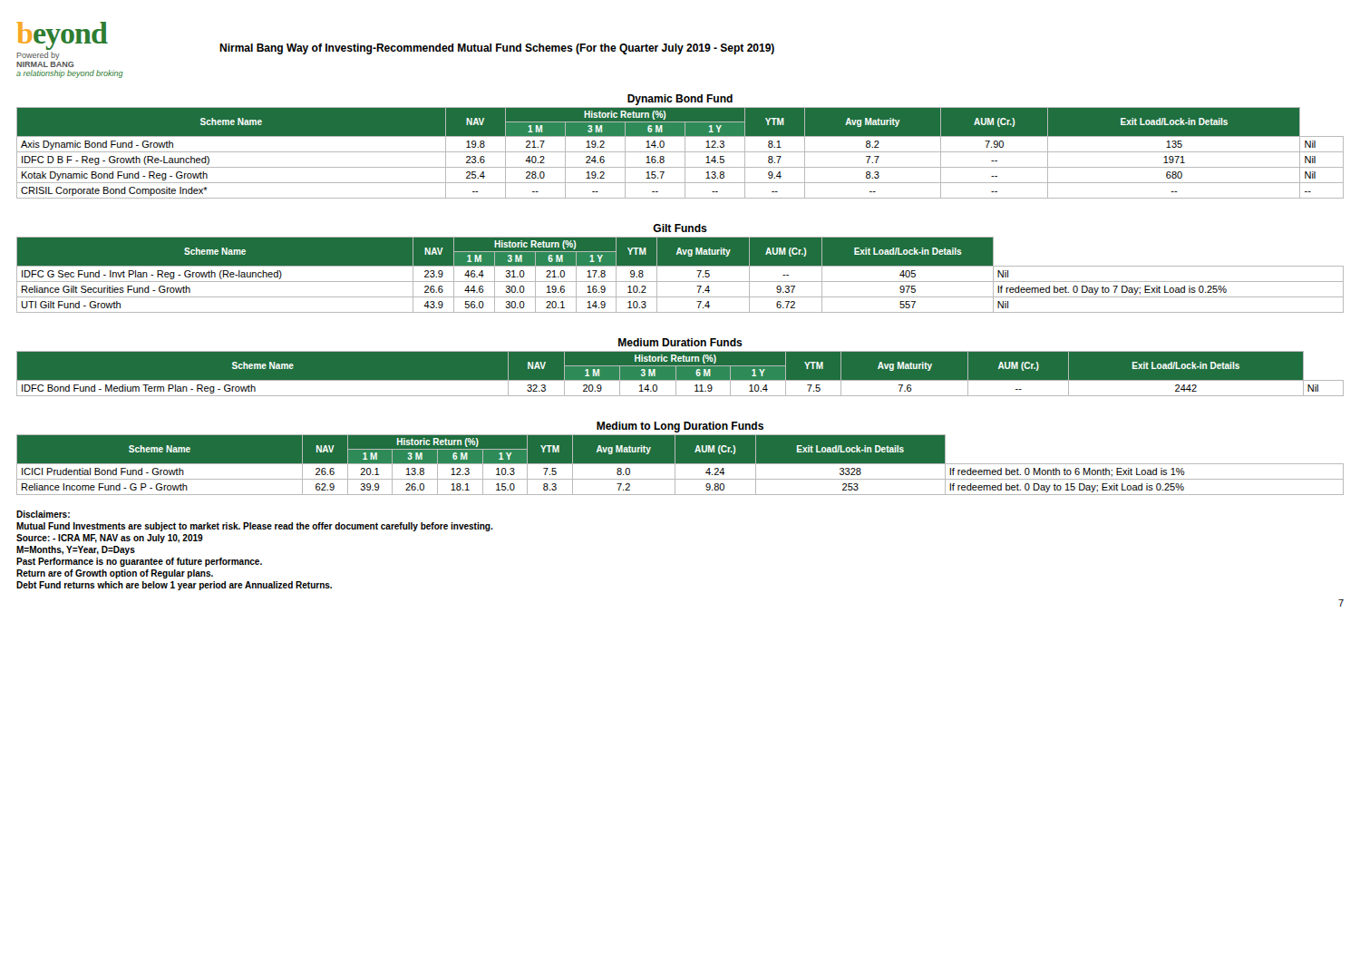beyond
Powered by
NIRMAL BANG
a relationship beyond broking
Nirmal Bang Way of Investing-Recommended Mutual Fund Schemes (For the Quarter July 2019 - Sept 2019)
Dynamic Bond Fund
| Scheme Name | NAV | Historic Return (%) | YTM | Avg Maturity | AUM (Cr.) | Exit Load/Lock-in Details |
| --- | --- | --- | --- | --- | --- | --- |
| 1 M | 3 M | 6 M | 1 Y |
| Axis Dynamic Bond Fund - Growth | 19.8 | 21.7 | 19.2 | 14.0 | 12.3 | 8.1 | 8.2 | 7.90 | 135 | Nil |
| IDFC D B F - Reg - Growth (Re-Launched) | 23.6 | 40.2 | 24.6 | 16.8 | 14.5 | 8.7 | 7.7 | -- | 1971 | Nil |
| Kotak Dynamic Bond Fund - Reg - Growth | 25.4 | 28.0 | 19.2 | 15.7 | 13.8 | 9.4 | 8.3 | -- | 680 | Nil |
| CRISIL Corporate Bond Composite Index* | -- | -- | -- | -- | -- | -- | -- | -- | -- | -- |
Gilt Funds
| Scheme Name | NAV | Historic Return (%) | YTM | Avg Maturity | AUM (Cr.) | Exit Load/Lock-in Details |
| --- | --- | --- | --- | --- | --- | --- |
| 1 M | 3 M | 6 M | 1 Y |
| IDFC G Sec Fund - Invt Plan - Reg - Growth (Re-launched) | 23.9 | 46.4 | 31.0 | 21.0 | 17.8 | 9.8 | 7.5 | -- | 405 | Nil |
| Reliance Gilt Securities Fund - Growth | 26.6 | 44.6 | 30.0 | 19.6 | 16.9 | 10.2 | 7.4 | 9.37 | 975 | If redeemed bet. 0 Day to 7 Day; Exit Load is 0.25% |
| UTI Gilt Fund - Growth | 43.9 | 56.0 | 30.0 | 20.1 | 14.9 | 10.3 | 7.4 | 6.72 | 557 | Nil |
Medium Duration Funds
| Scheme Name | NAV | Historic Return (%) | YTM | Avg Maturity | AUM (Cr.) | Exit Load/Lock-in Details |
| --- | --- | --- | --- | --- | --- | --- |
| 1 M | 3 M | 6 M | 1 Y |
| IDFC Bond Fund - Medium Term Plan - Reg - Growth | 32.3 | 20.9 | 14.0 | 11.9 | 10.4 | 7.5 | 7.6 | -- | 2442 | Nil |
Medium to Long Duration Funds
| Scheme Name | NAV | Historic Return (%) | YTM | Avg Maturity | AUM (Cr.) | Exit Load/Lock-in Details |
| --- | --- | --- | --- | --- | --- | --- |
| 1 M | 3 M | 6 M | 1 Y |
| ICICI Prudential Bond Fund - Growth | 26.6 | 20.1 | 13.8 | 12.3 | 10.3 | 7.5 | 8.0 | 4.24 | 3328 | If redeemed bet. 0 Month to 6 Month; Exit Load is 1% |
| Reliance Income Fund - G P - Growth | 62.9 | 39.9 | 26.0 | 18.1 | 15.0 | 8.3 | 7.2 | 9.80 | 253 | If redeemed bet. 0 Day to 15 Day; Exit Load is 0.25% |
Disclaimers:
Mutual Fund Investments are subject to market risk. Please read the offer document carefully before investing.
Source: - ICRA MF, NAV as on July 10, 2019
M=Months, Y=Year, D=Days
Past Performance is no guarantee of future performance.
Return are of Growth option of Regular plans.
Debt Fund returns which are below 1 year period are Annualized Returns.
7